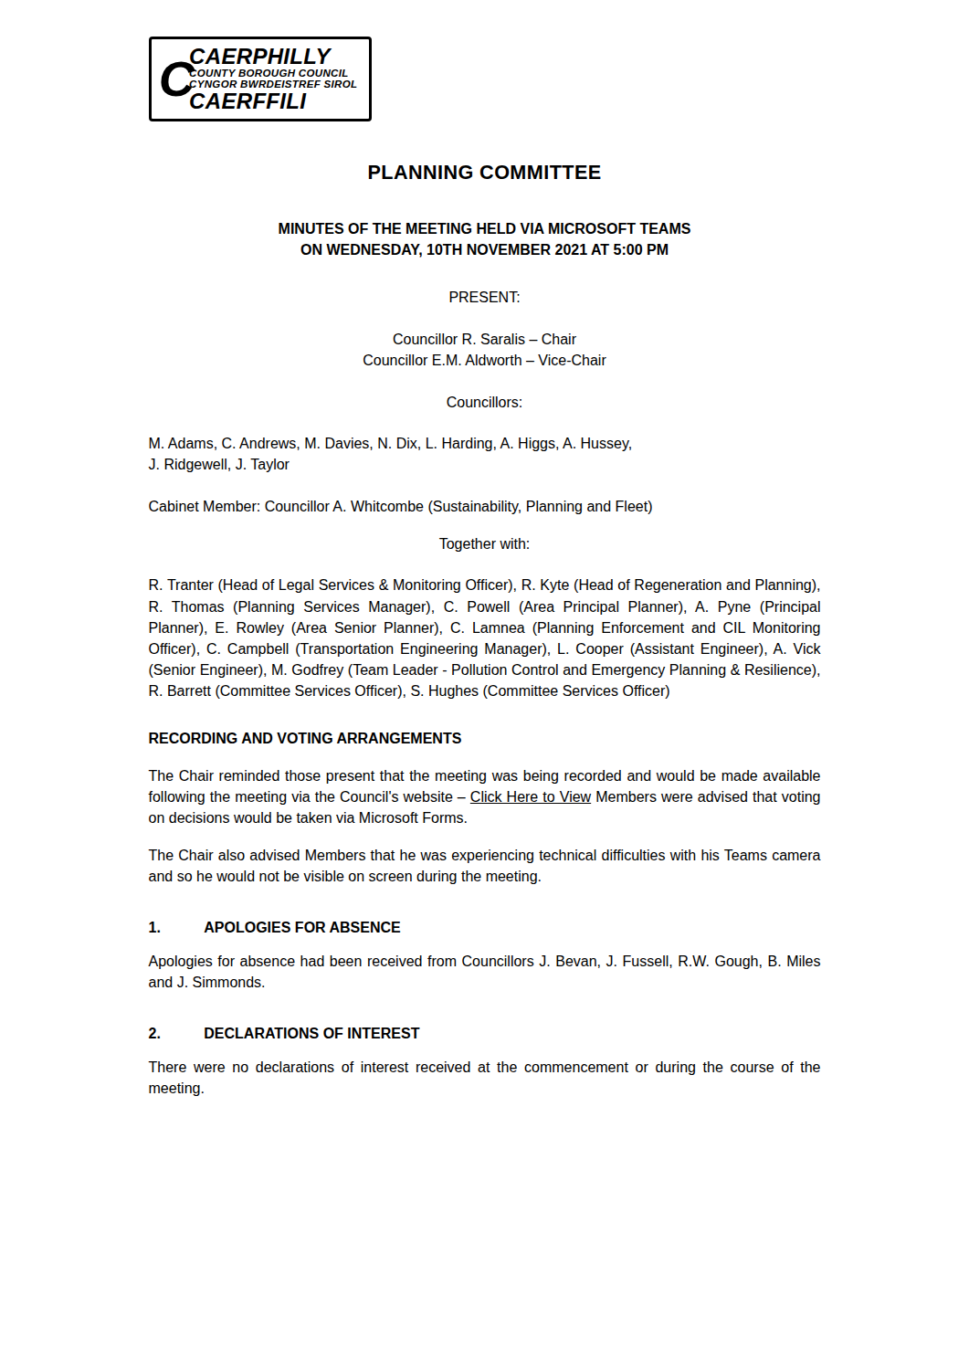CAERPHILLY
COUNTY BOROUGH COUNCIL
CYNGOR BWRDEISTREF SIROL
CAERFFILI
PLANNING COMMITTEE
MINUTES OF THE MEETING HELD VIA MICROSOFT TEAMS
ON WEDNESDAY, 10TH NOVEMBER 2021 AT 5:00 PM
PRESENT:
Councillor R. Saralis – Chair
Councillor E.M. Aldworth – Vice-Chair
Councillors:
M. Adams, C. Andrews, M. Davies, N. Dix, L. Harding, A. Higgs, A. Hussey,
J. Ridgewell, J. Taylor
Cabinet Member: Councillor A. Whitcombe (Sustainability, Planning and Fleet)
Together with:
R. Tranter (Head of Legal Services & Monitoring Officer), R. Kyte (Head of Regeneration and Planning), R. Thomas (Planning Services Manager), C. Powell (Area Principal Planner), A. Pyne (Principal Planner), E. Rowley (Area Senior Planner), C. Lamnea (Planning Enforcement and CIL Monitoring Officer), C. Campbell (Transportation Engineering Manager), L. Cooper (Assistant Engineer), A. Vick (Senior Engineer), M. Godfrey (Team Leader - Pollution Control and Emergency Planning & Resilience), R. Barrett (Committee Services Officer), S. Hughes (Committee Services Officer)
RECORDING AND VOTING ARRANGEMENTS
The Chair reminded those present that the meeting was being recorded and would be made available following the meeting via the Council's website – Click Here to View Members were advised that voting on decisions would be taken via Microsoft Forms.
The Chair also advised Members that he was experiencing technical difficulties with his Teams camera and so he would not be visible on screen during the meeting.
1. Apologies for Absence
Apologies for absence had been received from Councillors J. Bevan, J. Fussell, R.W. Gough, B. Miles and J. Simmonds.
2. Declarations of Interest
There were no declarations of interest received at the commencement or during the course of the meeting.